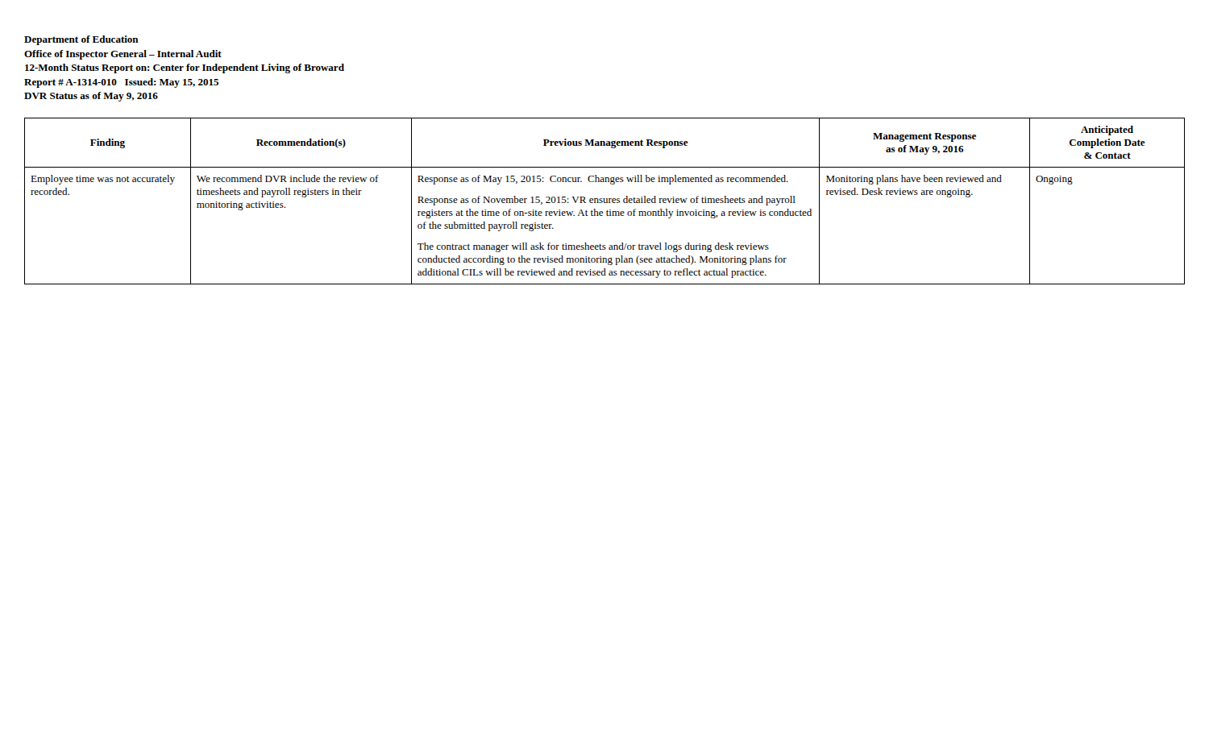Department of Education
Office of Inspector General – Internal Audit
12-Month Status Report on: Center for Independent Living of Broward
Report # A-1314-010 Issued: May 15, 2015
DVR Status as of May 9, 2016
| Finding | Recommendation(s) | Previous Management Response | Management Response as of May 9, 2016 | Anticipated Completion Date & Contact |
| --- | --- | --- | --- | --- |
| Employee time was not accurately recorded. | We recommend DVR include the review of timesheets and payroll registers in their monitoring activities. | Response as of May 15, 2015: Concur. Changes will be implemented as recommended. Response as of November 15, 2015: VR ensures detailed review of timesheets and payroll registers at the time of on-site review. At the time of monthly invoicing, a review is conducted of the submitted payroll register. The contract manager will ask for timesheets and/or travel logs during desk reviews conducted according to the revised monitoring plan (see attached). Monitoring plans for additional CILs will be reviewed and revised as necessary to reflect actual practice. | Monitoring plans have been reviewed and revised. Desk reviews are ongoing. | Ongoing |